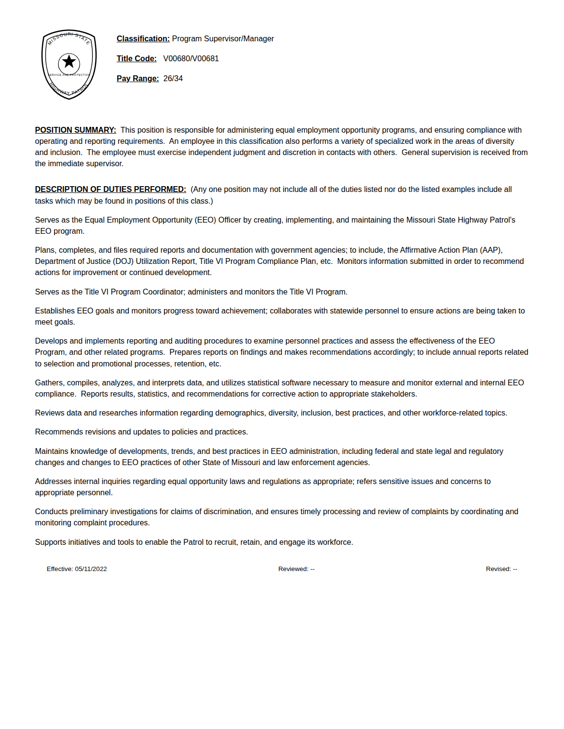Missouri State Highway Patrol — Position Description: Program Supervisor/Manager
MISSOURI STATE HIGHWAY PATROL SERVICE AND PROTECTION
Classification: Program Supervisor/Manager
Title Code: V00680/V00681
Pay Range: 26/34
POSITION SUMMARY: This position is responsible for administering equal employment opportunity programs, and ensuring compliance with operating and reporting requirements. An employee in this classification also performs a variety of specialized work in the areas of diversity and inclusion. The employee must exercise independent judgment and discretion in contacts with others. General supervision is received from the immediate supervisor.
DESCRIPTION OF DUTIES PERFORMED: (Any one position may not include all of the duties listed nor do the listed examples include all tasks which may be found in positions of this class.)
Serves as the Equal Employment Opportunity (EEO) Officer by creating, implementing, and maintaining the Missouri State Highway Patrol's EEO program.
Plans, completes, and files required reports and documentation with government agencies; to include, the Affirmative Action Plan (AAP), Department of Justice (DOJ) Utilization Report, Title VI Program Compliance Plan, etc. Monitors information submitted in order to recommend actions for improvement or continued development.
Serves as the Title VI Program Coordinator; administers and monitors the Title VI Program.
Establishes EEO goals and monitors progress toward achievement; collaborates with statewide personnel to ensure actions are being taken to meet goals.
Develops and implements reporting and auditing procedures to examine personnel practices and assess the effectiveness of the EEO Program, and other related programs. Prepares reports on findings and makes recommendations accordingly; to include annual reports related to selection and promotional processes, retention, etc.
Gathers, compiles, analyzes, and interprets data, and utilizes statistical software necessary to measure and monitor external and internal EEO compliance. Reports results, statistics, and recommendations for corrective action to appropriate stakeholders.
Reviews data and researches information regarding demographics, diversity, inclusion, best practices, and other workforce-related topics.
Recommends revisions and updates to policies and practices.
Maintains knowledge of developments, trends, and best practices in EEO administration, including federal and state legal and regulatory changes and changes to EEO practices of other State of Missouri and law enforcement agencies.
Addresses internal inquiries regarding equal opportunity laws and regulations as appropriate; refers sensitive issues and concerns to appropriate personnel.
Conducts preliminary investigations for claims of discrimination, and ensures timely processing and review of complaints by coordinating and monitoring complaint procedures.
Supports initiatives and tools to enable the Patrol to recruit, retain, and engage its workforce.
Effective: 05/11/2022 Reviewed: -- Revised: --